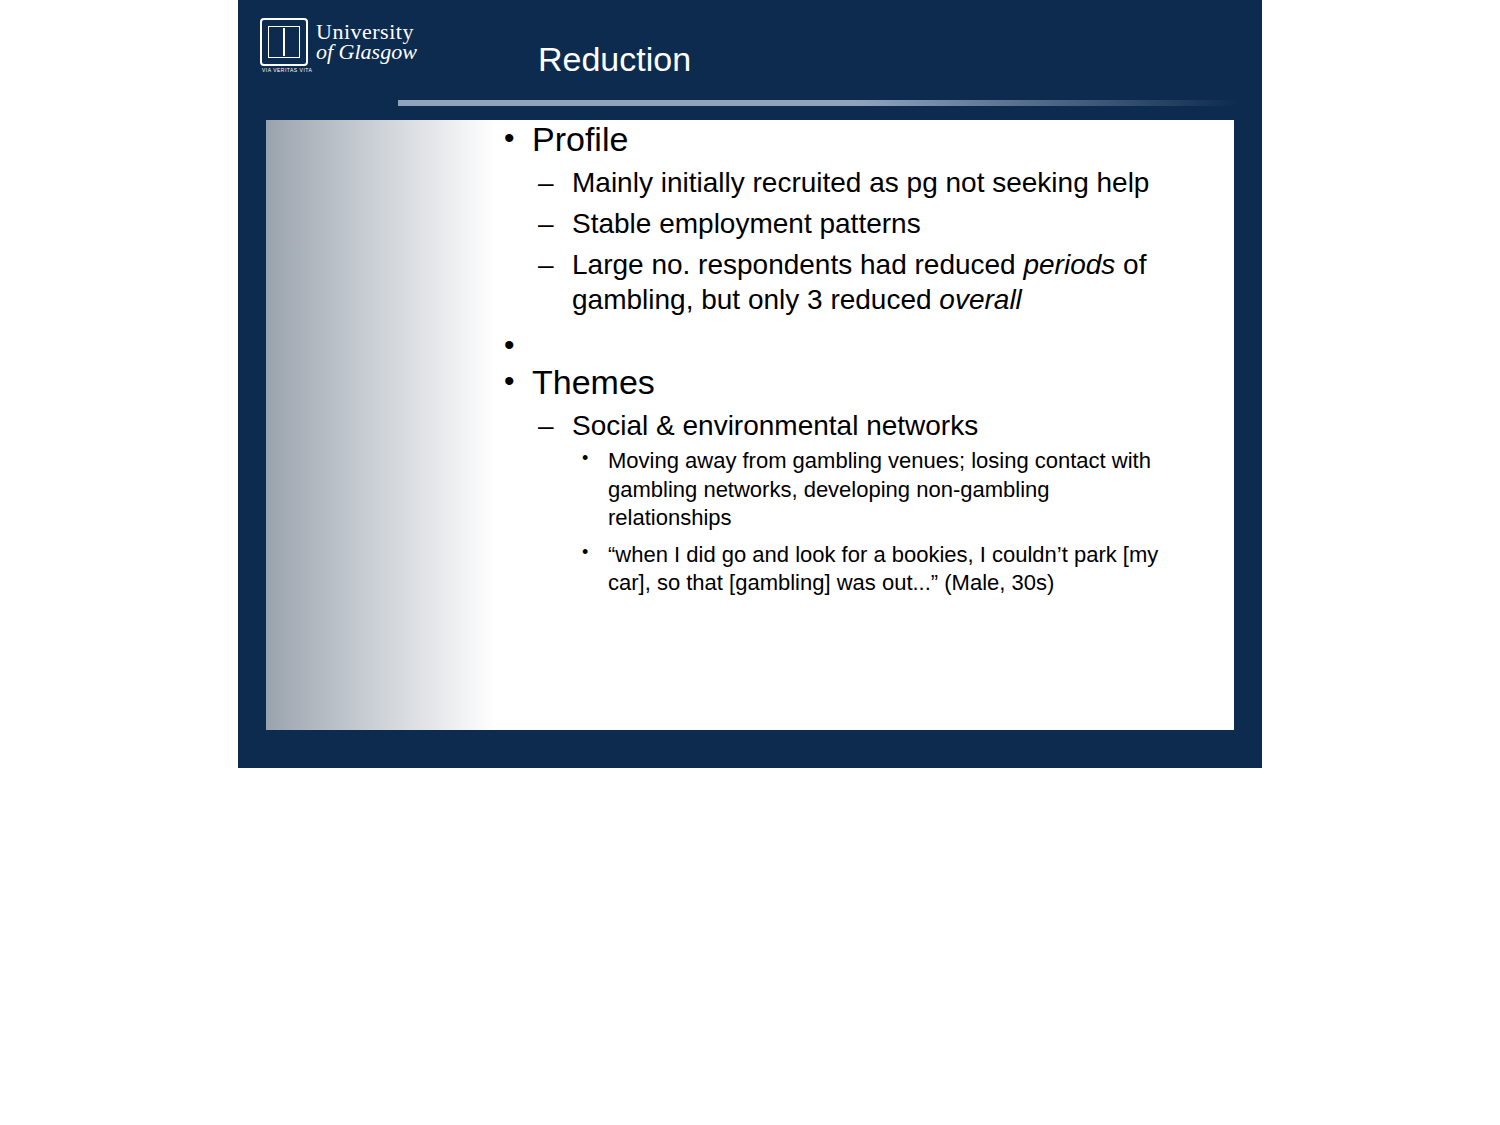University of Glasgow VIA VERITAS VITA
Reduction
Profile
Mainly initially recruited as pg not seeking help
Stable employment patterns
Large no. respondents had reduced periods of gambling, but only 3 reduced overall
Themes
Social & environmental networks
Moving away from gambling venues; losing contact with gambling networks, developing non-gambling relationships
“when I did go and look for a bookies, I couldn’t park [my car], so that [gambling] was out...” (Male, 30s)